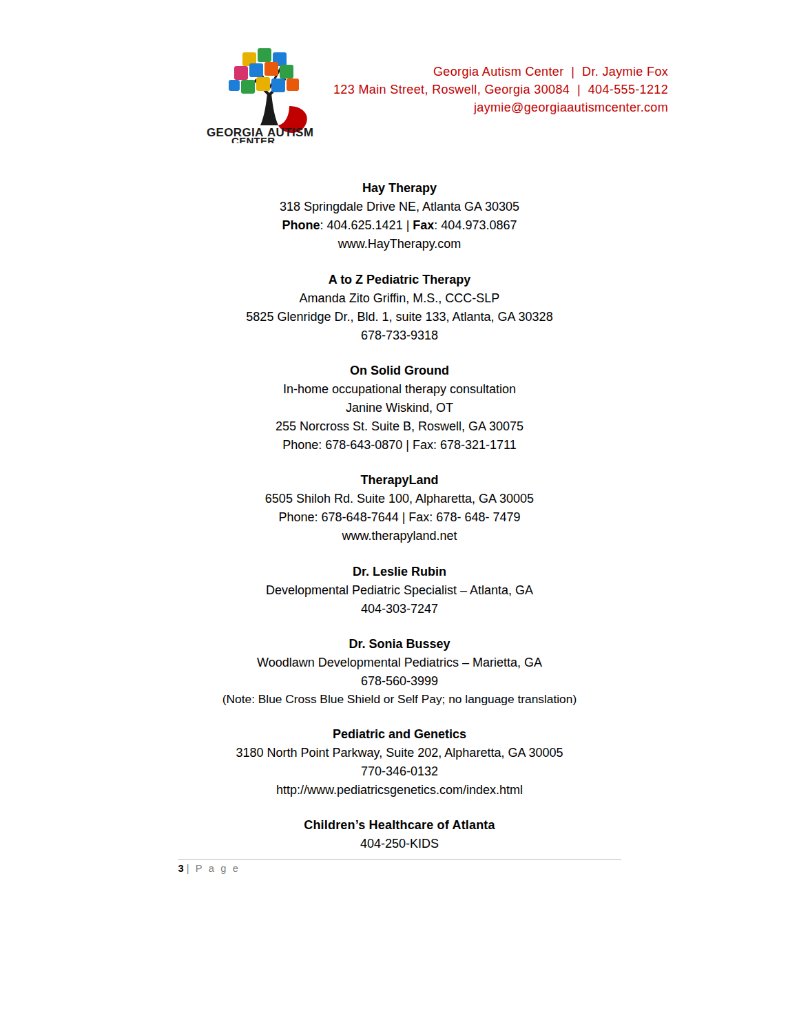GEORGIA AUTISM CENTER
Georgia Autism Center | Dr. Jaymie Fox
123 Main Street, Roswell, Georgia 30084 | 404-555-1212
jaymie@georgiaautismcenter.com
Hay Therapy
318 Springdale Drive NE, Atlanta GA 30305
Phone: 404.625.1421 | Fax: 404.973.0867
www.HayTherapy.com
A to Z Pediatric Therapy
Amanda Zito Griffin, M.S., CCC-SLP
5825 Glenridge Dr., Bld. 1, suite 133, Atlanta, GA 30328
678-733-9318
On Solid Ground
In-home occupational therapy consultation
Janine Wiskind, OT
255 Norcross St. Suite B, Roswell, GA 30075
Phone: 678-643-0870 | Fax: 678-321-1711
TherapyLand
6505 Shiloh Rd. Suite 100, Alpharetta, GA 30005
Phone: 678-648-7644 | Fax: 678- 648- 7479
www.therapyland.net
Dr. Leslie Rubin
Developmental Pediatric Specialist – Atlanta, GA
404-303-7247
Dr. Sonia Bussey
Woodlawn Developmental Pediatrics – Marietta, GA
678-560-3999
(Note: Blue Cross Blue Shield or Self Pay; no language translation)
Pediatric and Genetics
3180 North Point Parkway, Suite 202, Alpharetta, GA 30005
770-346-0132
http://www.pediatricsgenetics.com/index.html
Children’s Healthcare of Atlanta
404-250-KIDS
3 | P a g e